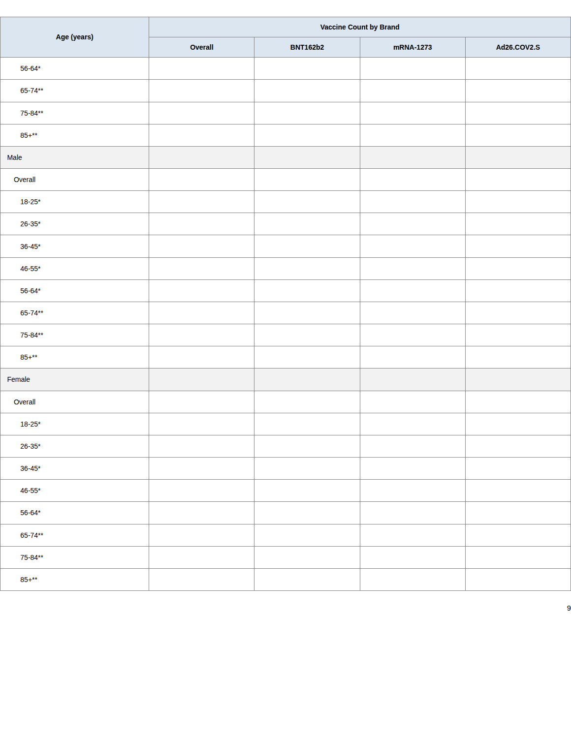| Age (years) | Vaccine Count by Brand |
| --- | --- |
| Overall | BNT162b2 | mRNA-1273 | Ad26.COV2.S |
| 56-64* | | | | |
| 65-74** | | | | |
| 75-84** | | | | |
| 85+** | | | | |
| Male | | | | |
| Overall | | | | |
| 18-25* | | | | |
| 26-35* | | | | |
| 36-45* | | | | |
| 46-55* | | | | |
| 56-64* | | | | |
| 65-74** | | | | |
| 75-84** | | | | |
| 85+** | | | | |
| Female | | | | |
| Overall | | | | |
| 18-25* | | | | |
| 26-35* | | | | |
| 36-45* | | | | |
| 46-55* | | | | |
| 56-64* | | | | |
| 65-74** | | | | |
| 75-84** | | | | |
| 85+** | | | | |
9